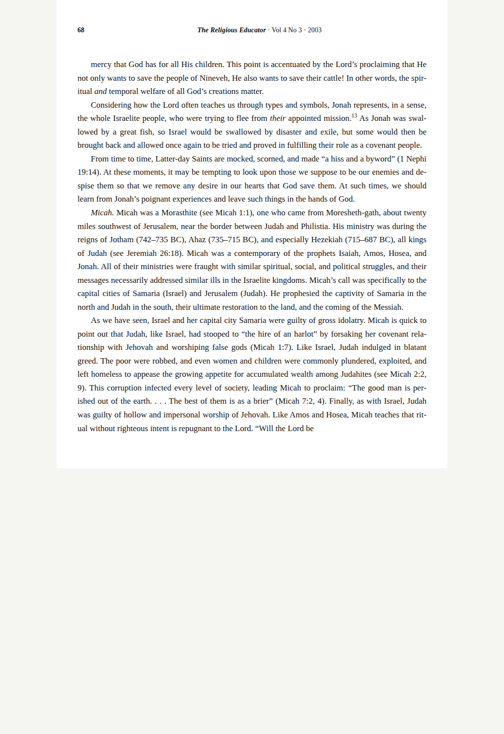68 The Religious Educator · Vol 4 No 3 · 2003
mercy that God has for all His children. This point is accentuated by the Lord’s proclaiming that He not only wants to save the people of Nineveh, He also wants to save their cattle! In other words, the spiritual and temporal welfare of all God’s creations matter.
Considering how the Lord often teaches us through types and symbols, Jonah represents, in a sense, the whole Israelite people, who were trying to flee from their appointed mission.13 As Jonah was swallowed by a great fish, so Israel would be swallowed by disaster and exile, but some would then be brought back and allowed once again to be tried and proved in fulfilling their role as a covenant people.
From time to time, Latter-day Saints are mocked, scorned, and made “a hiss and a byword” (1 Nephi 19:14). At these moments, it may be tempting to look upon those we suppose to be our enemies and despise them so that we remove any desire in our hearts that God save them. At such times, we should learn from Jonah’s poignant experiences and leave such things in the hands of God.
Micah. Micah was a Morasthite (see Micah 1:1), one who came from Moresheth-gath, about twenty miles southwest of Jerusalem, near the border between Judah and Philistia. His ministry was during the reigns of Jotham (742–735 BC), Ahaz (735–715 BC), and especially Hezekiah (715–687 BC), all kings of Judah (see Jeremiah 26:18). Micah was a contemporary of the prophets Isaiah, Amos, Hosea, and Jonah. All of their ministries were fraught with similar spiritual, social, and political struggles, and their messages necessarily addressed similar ills in the Israelite kingdoms. Micah’s call was specifically to the capital cities of Samaria (Israel) and Jerusalem (Judah). He prophesied the captivity of Samaria in the north and Judah in the south, their ultimate restoration to the land, and the coming of the Messiah.
As we have seen, Israel and her capital city Samaria were guilty of gross idolatry. Micah is quick to point out that Judah, like Israel, had stooped to “the hire of an harlot” by forsaking her covenant relationship with Jehovah and worshiping false gods (Micah 1:7). Like Israel, Judah indulged in blatant greed. The poor were robbed, and even women and children were commonly plundered, exploited, and left homeless to appease the growing appetite for accumulated wealth among Judahites (see Micah 2:2, 9). This corruption infected every level of society, leading Micah to proclaim: “The good man is perished out of the earth. . . . The best of them is as a brier” (Micah 7:2, 4). Finally, as with Israel, Judah was guilty of hollow and impersonal worship of Jehovah. Like Amos and Hosea, Micah teaches that ritual without righteous intent is repugnant to the Lord. “Will the Lord be